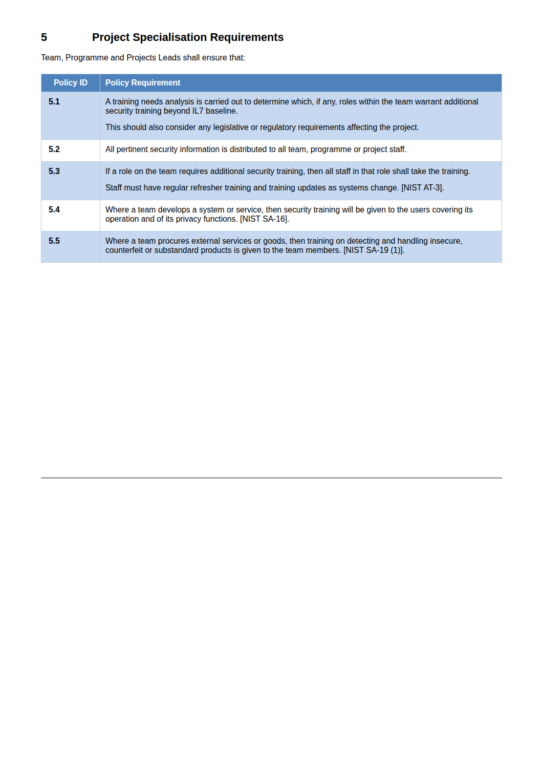5 Project Specialisation Requirements
Team, Programme and Projects Leads shall ensure that:
| Policy ID | Policy Requirement |
| --- | --- |
| 5.1 | A training needs analysis is carried out to determine which, if any, roles within the team warrant additional security training beyond IL7 baseline. This should also consider any legislative or regulatory requirements affecting the project. |
| 5.2 | All pertinent security information is distributed to all team, programme or project staff. |
| 5.3 | If a role on the team requires additional security training, then all staff in that role shall take the training. Staff must have regular refresher training and training updates as systems change. [NIST AT-3]. |
| 5.4 | Where a team develops a system or service, then security training will be given to the users covering its operation and of its privacy functions. [NIST SA-16]. |
| 5.5 | Where a team procures external services or goods, then training on detecting and handling insecure, counterfeit or substandard products is given to the team members. [NIST SA-19 (1)]. |